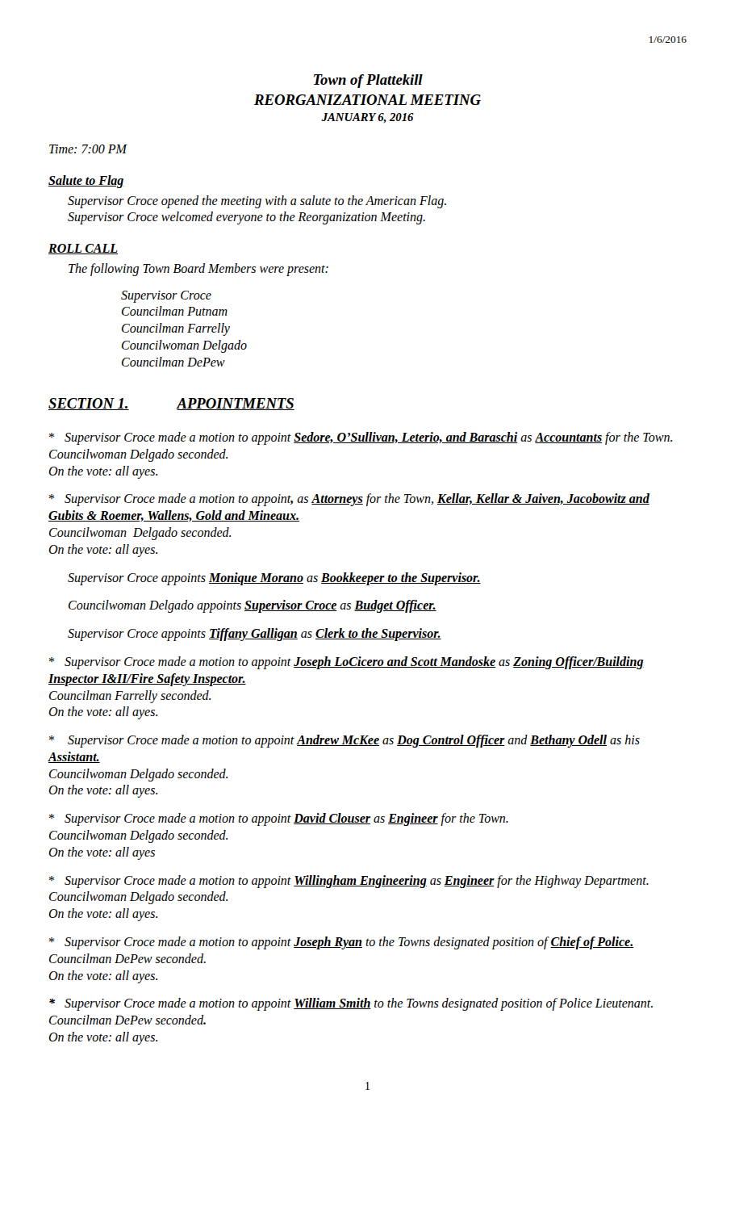1/6/2016
Town of Plattekill
REORGANIZATIONAL MEETING
JANUARY 6, 2016
Time: 7:00 PM
Salute to Flag
Supervisor Croce opened the meeting with a salute to the American Flag.
Supervisor Croce welcomed everyone to the Reorganization Meeting.
ROLL CALL
The following Town Board Members were present:
Supervisor Croce
Councilman Putnam
Councilman Farrelly
Councilwoman Delgado
Councilman DePew
SECTION 1. APPOINTMENTS
* Supervisor Croce made a motion to appoint Sedore, O’Sullivan, Leterio, and Baraschi as Accountants for the Town.
Councilwoman Delgado seconded.
On the vote: all ayes.
* Supervisor Croce made a motion to appoint, as Attorneys for the Town, Kellar, Kellar & Jaiven, Jacobowitz and Gubits & Roemer, Wallens, Gold and Mineaux.
Councilwoman Delgado seconded.
On the vote: all ayes.
Supervisor Croce appoints Monique Morano as Bookkeeper to the Supervisor.
Councilwoman Delgado appoints Supervisor Croce as Budget Officer.
Supervisor Croce appoints Tiffany Galligan as Clerk to the Supervisor.
* Supervisor Croce made a motion to appoint Joseph LoCicero and Scott Mandoske as Zoning Officer/Building Inspector I&II/Fire Safety Inspector.
Councilman Farrelly seconded.
On the vote: all ayes.
* Supervisor Croce made a motion to appoint Andrew McKee as Dog Control Officer and Bethany Odell as his Assistant.
Councilwoman Delgado seconded.
On the vote: all ayes.
* Supervisor Croce made a motion to appoint David Clouser as Engineer for the Town.
Councilwoman Delgado seconded.
On the vote: all ayes
* Supervisor Croce made a motion to appoint Willingham Engineering as Engineer for the Highway Department.
Councilwoman Delgado seconded.
On the vote: all ayes.
* Supervisor Croce made a motion to appoint Joseph Ryan to the Towns designated position of Chief of Police.
Councilman DePew seconded.
On the vote: all ayes.
* Supervisor Croce made a motion to appoint William Smith to the Towns designated position of Police Lieutenant.
Councilman DePew seconded.
On the vote: all ayes.
1